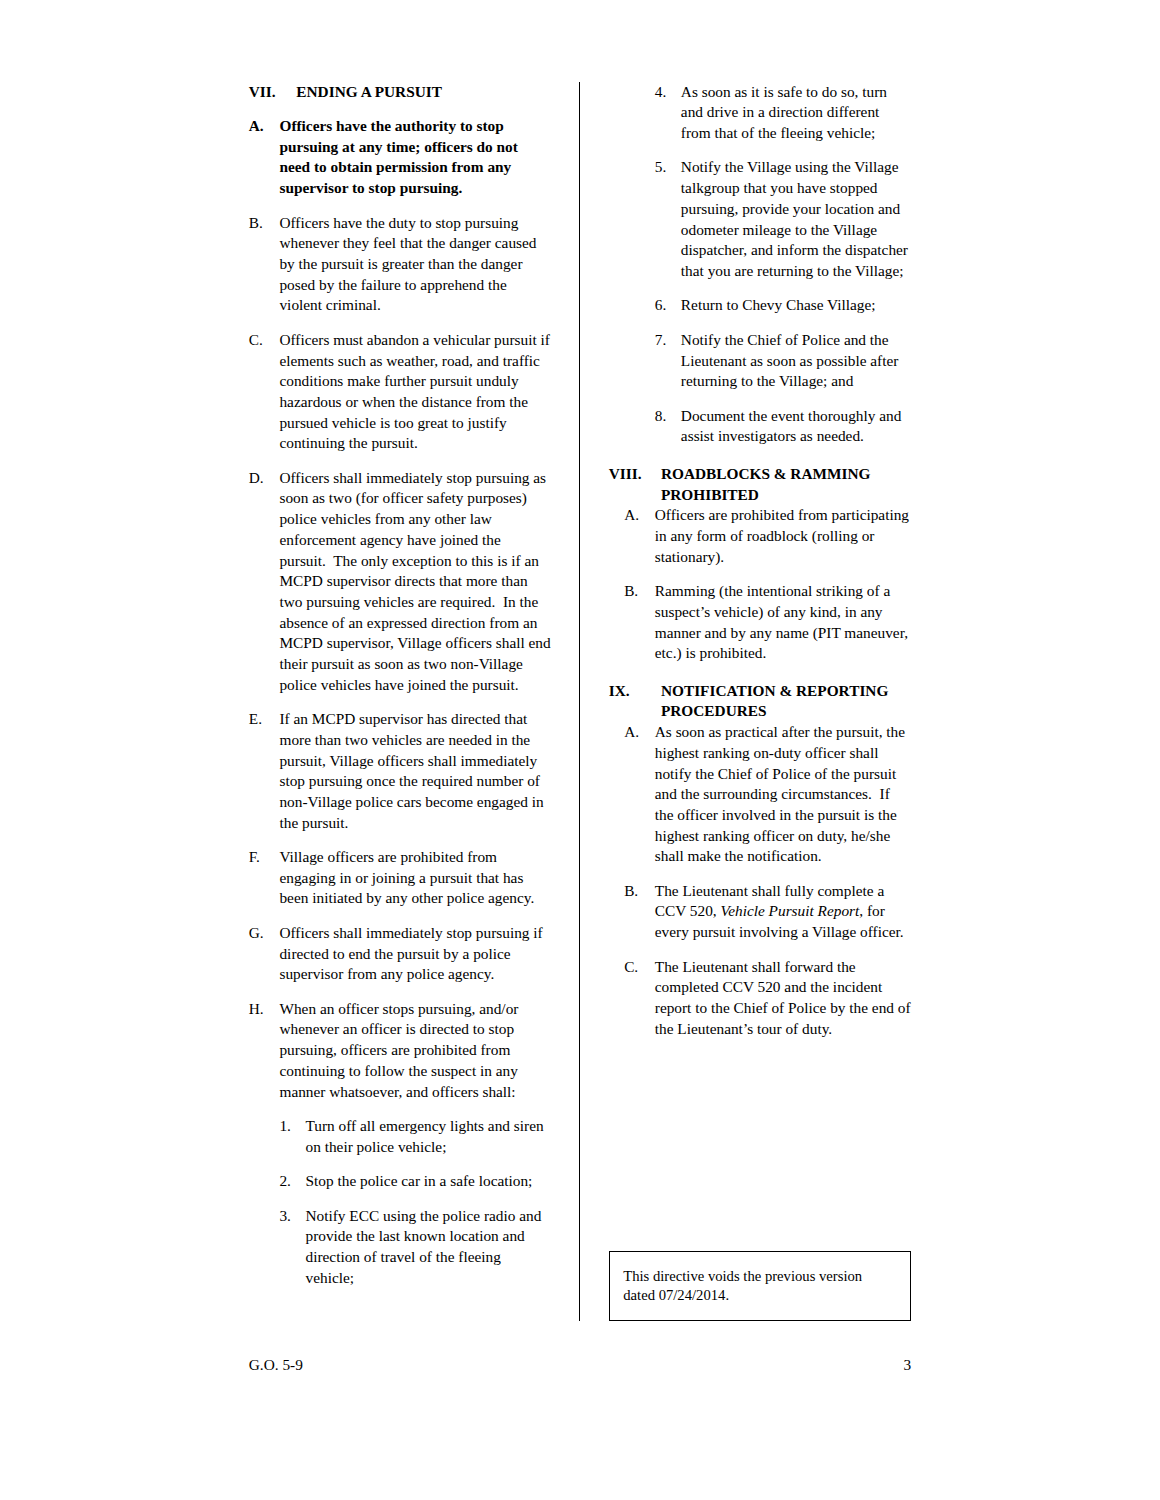VII.
ENDING A PURSUIT
A.
Officers have the authority to stop pursuing at any time; officers do not need to obtain permission from any supervisor to stop pursuing.
B.
Officers have the duty to stop pursuing whenever they feel that the danger caused by the pursuit is greater than the danger posed by the failure to apprehend the violent criminal.
C.
Officers must abandon a vehicular pursuit if elements such as weather, road, and traffic conditions make further pursuit unduly hazardous or when the distance from the pursued vehicle is too great to justify continuing the pursuit.
D.
Officers shall immediately stop pursuing as soon as two (for officer safety purposes) police vehicles from any other law enforcement agency have joined the pursuit. The only exception to this is if an MCPD supervisor directs that more than two pursuing vehicles are required. In the absence of an expressed direction from an MCPD supervisor, Village officers shall end their pursuit as soon as two non-Village police vehicles have joined the pursuit.
E.
If an MCPD supervisor has directed that more than two vehicles are needed in the pursuit, Village officers shall immediately stop pursuing once the required number of non-Village police cars become engaged in the pursuit.
F.
Village officers are prohibited from engaging in or joining a pursuit that has been initiated by any other police agency.
G.
Officers shall immediately stop pursuing if directed to end the pursuit by a police supervisor from any police agency.
H.
When an officer stops pursuing, and/or whenever an officer is directed to stop pursuing, officers are prohibited from continuing to follow the suspect in any manner whatsoever, and officers shall:
1.
Turn off all emergency lights and siren on their police vehicle;
2.
Stop the police car in a safe location;
3.
Notify ECC using the police radio and provide the last known location and direction of travel of the fleeing vehicle;
4.
As soon as it is safe to do so, turn and drive in a direction different from that of the fleeing vehicle;
5.
Notify the Village using the Village talkgroup that you have stopped pursuing, provide your location and odometer mileage to the Village dispatcher, and inform the dispatcher that you are returning to the Village;
6.
Return to Chevy Chase Village;
7.
Notify the Chief of Police and the Lieutenant as soon as possible after returning to the Village; and
8.
Document the event thoroughly and assist investigators as needed.
VIII.
ROADBLOCKS & RAMMING PROHIBITED
A.
Officers are prohibited from participating in any form of roadblock (rolling or stationary).
B.
Ramming (the intentional striking of a suspect’s vehicle) of any kind, in any manner and by any name (PIT maneuver, etc.) is prohibited.
IX.
NOTIFICATION & REPORTING PROCEDURES
A.
As soon as practical after the pursuit, the highest ranking on-duty officer shall notify the Chief of Police of the pursuit and the surrounding circumstances. If the officer involved in the pursuit is the highest ranking officer on duty, he/she shall make the notification.
B.
The Lieutenant shall fully complete a CCV 520, Vehicle Pursuit Report, for every pursuit involving a Village officer.
C.
The Lieutenant shall forward the completed CCV 520 and the incident report to the Chief of Police by the end of the Lieutenant’s tour of duty.
This directive voids the previous version dated 07/24/2014.
G.O. 5-9
3